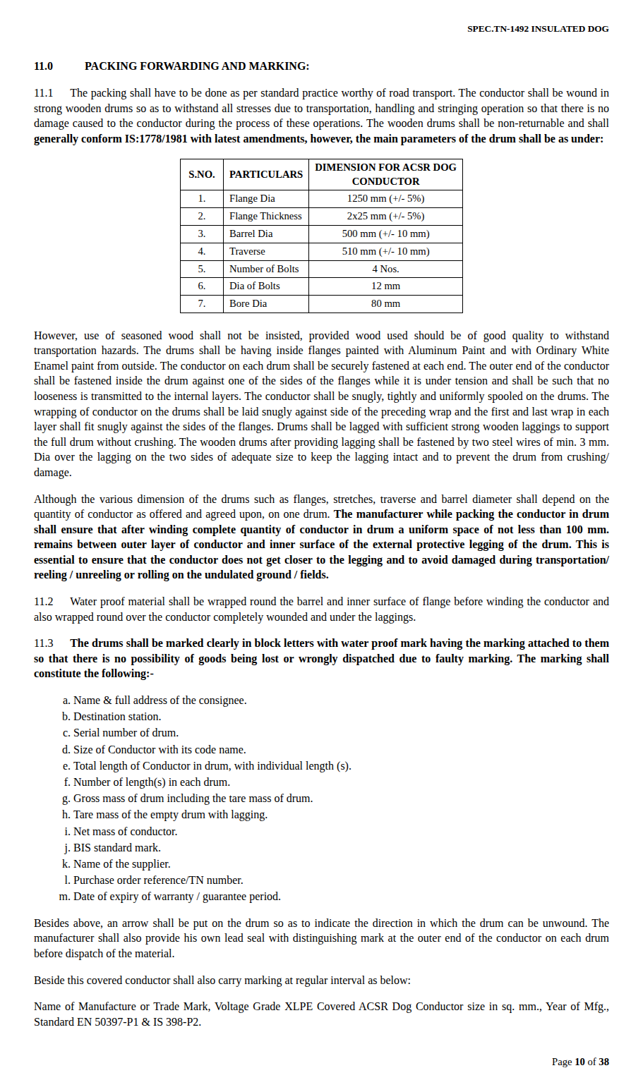SPEC.TN-1492 INSULATED DOG
11.0 PACKING FORWARDING AND MARKING:
11.1 The packing shall have to be done as per standard practice worthy of road transport. The conductor shall be wound in strong wooden drums so as to withstand all stresses due to transportation, handling and stringing operation so that there is no damage caused to the conductor during the process of these operations. The wooden drums shall be non-returnable and shall generally conform IS:1778/1981 with latest amendments, however, the main parameters of the drum shall be as under:
| S.NO. | PARTICULARS | DIMENSION FOR ACSR DOG CONDUCTOR |
| --- | --- | --- |
| 1. | Flange Dia | 1250 mm (+/- 5%) |
| 2. | Flange Thickness | 2x25 mm (+/- 5%) |
| 3. | Barrel Dia | 500 mm (+/- 10 mm) |
| 4. | Traverse | 510 mm (+/- 10 mm) |
| 5. | Number of Bolts | 4 Nos. |
| 6. | Dia of Bolts | 12 mm |
| 7. | Bore Dia | 80 mm |
However, use of seasoned wood shall not be insisted, provided wood used should be of good quality to withstand transportation hazards. The drums shall be having inside flanges painted with Aluminum Paint and with Ordinary White Enamel paint from outside. The conductor on each drum shall be securely fastened at each end. The outer end of the conductor shall be fastened inside the drum against one of the sides of the flanges while it is under tension and shall be such that no looseness is transmitted to the internal layers. The conductor shall be snugly, tightly and uniformly spooled on the drums. The wrapping of conductor on the drums shall be laid snugly against side of the preceding wrap and the first and last wrap in each layer shall fit snugly against the sides of the flanges. Drums shall be lagged with sufficient strong wooden laggings to support the full drum without crushing. The wooden drums after providing lagging shall be fastened by two steel wires of min. 3 mm. Dia over the lagging on the two sides of adequate size to keep the lagging intact and to prevent the drum from crushing/ damage.
Although the various dimension of the drums such as flanges, stretches, traverse and barrel diameter shall depend on the quantity of conductor as offered and agreed upon, on one drum. The manufacturer while packing the conductor in drum shall ensure that after winding complete quantity of conductor in drum a uniform space of not less than 100 mm. remains between outer layer of conductor and inner surface of the external protective legging of the drum. This is essential to ensure that the conductor does not get closer to the legging and to avoid damaged during transportation/ reeling / unreeling or rolling on the undulated ground / fields.
11.2 Water proof material shall be wrapped round the barrel and inner surface of flange before winding the conductor and also wrapped round over the conductor completely wounded and under the laggings.
11.3 The drums shall be marked clearly in block letters with water proof mark having the marking attached to them so that there is no possibility of goods being lost or wrongly dispatched due to faulty marking. The marking shall constitute the following:-
Name & full address of the consignee.
Destination station.
Serial number of drum.
Size of Conductor with its code name.
Total length of Conductor in drum, with individual length (s).
Number of length(s) in each drum.
Gross mass of drum including the tare mass of drum.
Tare mass of the empty drum with lagging.
Net mass of conductor.
BIS standard mark.
Name of the supplier.
Purchase order reference/TN number.
Date of expiry of warranty / guarantee period.
Besides above, an arrow shall be put on the drum so as to indicate the direction in which the drum can be unwound. The manufacturer shall also provide his own lead seal with distinguishing mark at the outer end of the conductor on each drum before dispatch of the material.
Beside this covered conductor shall also carry marking at regular interval as below:
Name of Manufacture or Trade Mark, Voltage Grade XLPE Covered ACSR Dog Conductor size in sq. mm., Year of Mfg., Standard EN 50397-P1 & IS 398-P2.
Page 10 of 38